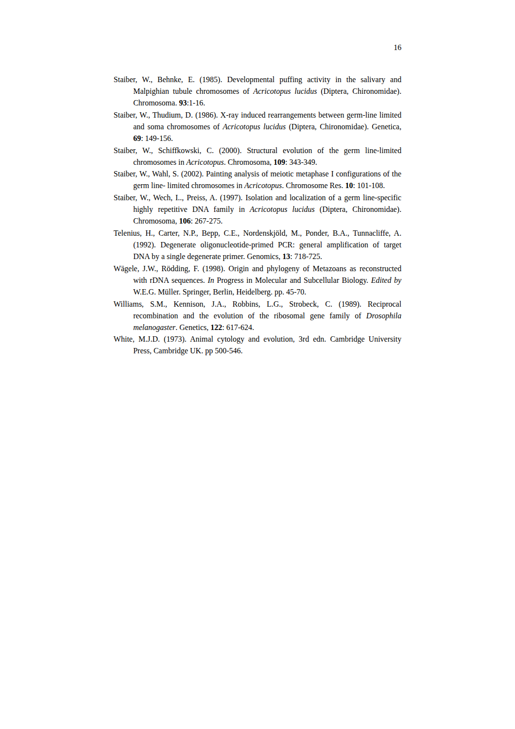16
Staiber, W., Behnke, E. (1985). Developmental puffing activity in the salivary and Malpighian tubule chromosomes of Acricotopus lucidus (Diptera, Chironomidae). Chromosoma. 93:1-16.
Staiber, W., Thudium, D. (1986). X-ray induced rearrangements between germ-line limited and soma chromosomes of Acricotopus lucidus (Diptera, Chironomidae). Genetica, 69: 149-156.
Staiber, W., Schiffkowski, C. (2000). Structural evolution of the germ line-limited chromosomes in Acricotopus. Chromosoma, 109: 343-349.
Staiber, W., Wahl, S. (2002). Painting analysis of meiotic metaphase I configurations of the germ line- limited chromosomes in Acricotopus. Chromosome Res. 10: 101-108.
Staiber, W., Wech, I.., Preiss, A. (1997). Isolation and localization of a germ line-specific highly repetitive DNA family in Acricotopus lucidus (Diptera, Chironomidae). Chromosoma, 106: 267-275.
Telenius, H., Carter, N.P., Bepp, C.E., Nordenskjöld, M., Ponder, B.A., Tunnacliffe, A. (1992). Degenerate oligonucleotide-primed PCR: general amplification of target DNA by a single degenerate primer. Genomics, 13: 718-725.
Wägele, J.W., Rödding, F. (1998). Origin and phylogeny of Metazoans as reconstructed with rDNA sequences. In Progress in Molecular and Subcellular Biology. Edited by W.E.G. Müller. Springer, Berlin, Heidelberg. pp. 45-70.
Williams, S.M., Kennison, J.A., Robbins, L.G., Strobeck, C. (1989). Reciprocal recombination and the evolution of the ribosomal gene family of Drosophila melanogaster. Genetics, 122: 617-624.
White, M.J.D. (1973). Animal cytology and evolution, 3rd edn. Cambridge University Press, Cambridge UK. pp 500-546.